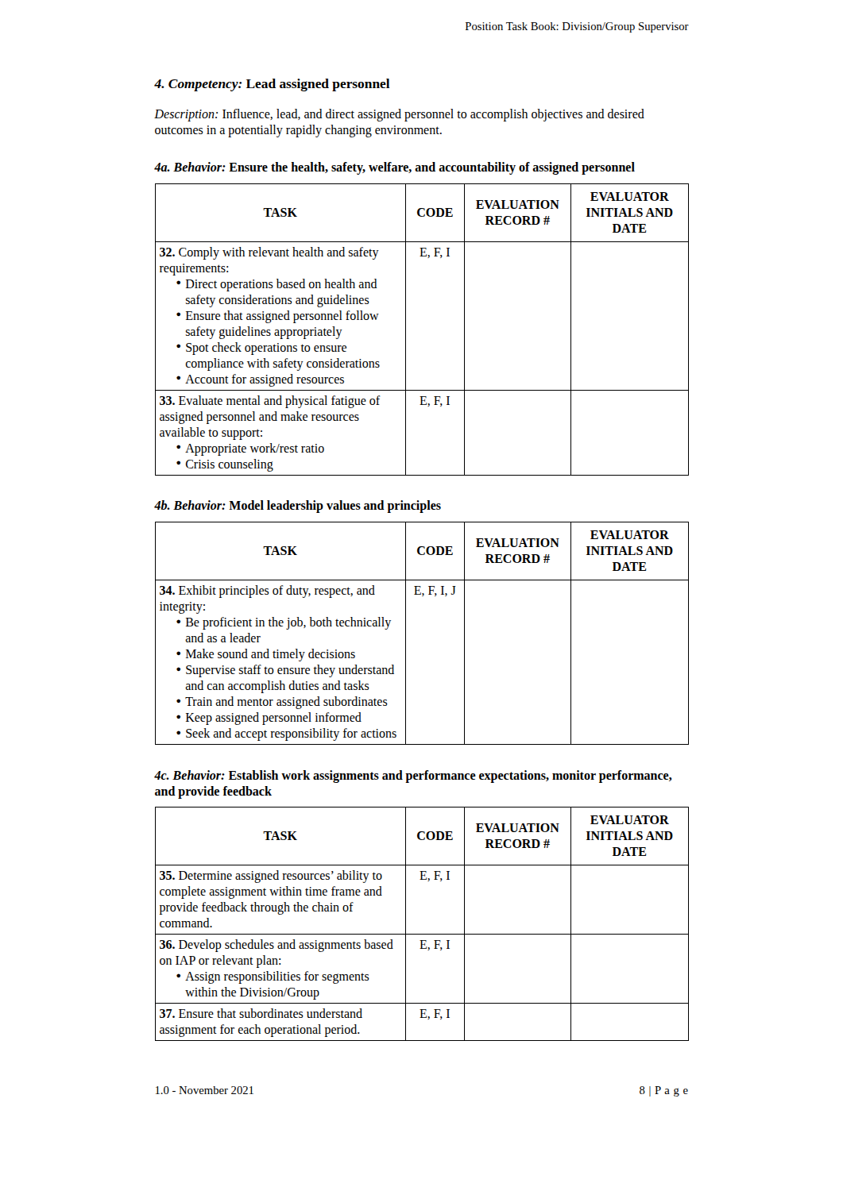Position Task Book: Division/Group Supervisor
4. Competency: Lead assigned personnel
Description: Influence, lead, and direct assigned personnel to accomplish objectives and desired outcomes in a potentially rapidly changing environment.
4a. Behavior: Ensure the health, safety, welfare, and accountability of assigned personnel
| Task | Code | Evaluation Record # | Evaluator Initials and Date |
| --- | --- | --- | --- |
| 32. Comply with relevant health and safety requirements: Direct operations based on health and safety considerations and guidelines Ensure that assigned personnel follow safety guidelines appropriately Spot check operations to ensure compliance with safety considerations Account for assigned resources | E, F, I | | |
| 33. Evaluate mental and physical fatigue of assigned personnel and make resources available to support: Appropriate work/rest ratio Crisis counseling | E, F, I | | |
4b. Behavior: Model leadership values and principles
| Task | Code | Evaluation Record # | Evaluator Initials and Date |
| --- | --- | --- | --- |
| 34. Exhibit principles of duty, respect, and integrity: Be proficient in the job, both technically and as a leader Make sound and timely decisions Supervise staff to ensure they understand and can accomplish duties and tasks Train and mentor assigned subordinates Keep assigned personnel informed Seek and accept responsibility for actions | E, F, I, J | | |
4c. Behavior: Establish work assignments and performance expectations, monitor performance, and provide feedback
| Task | Code | Evaluation Record # | Evaluator Initials and Date |
| --- | --- | --- | --- |
| 35. Determine assigned resources’ ability to complete assignment within time frame and provide feedback through the chain of command. | E, F, I | | |
| 36. Develop schedules and assignments based on IAP or relevant plan: Assign responsibilities for segments within the Division/Group | E, F, I | | |
| 37. Ensure that subordinates understand assignment for each operational period. | E, F, I | | |
1.0 - November 2021
8 | P a g e